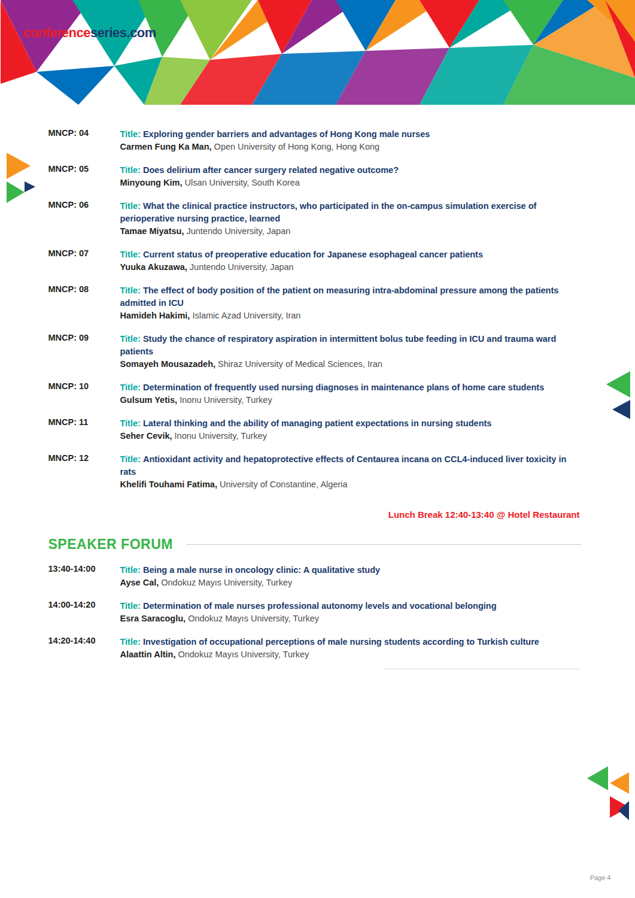conference series.com
| MNCP: 04 | Title: Exploring gender barriers and advantages of Hong Kong male nurses Carmen Fung Ka Man, Open University of Hong Kong, Hong Kong |
| MNCP: 05 | Title: Does delirium after cancer surgery related negative outcome? Minyoung Kim, Ulsan University, South Korea |
| MNCP: 06 | Title: What the clinical practice instructors, who participated in the on-campus simulation exercise of perioperative nursing practice, learned Tamae Miyatsu, Juntendo University, Japan |
| MNCP: 07 | Title: Current status of preoperative education for Japanese esophageal cancer patients Yuuka Akuzawa, Juntendo University, Japan |
| MNCP: 08 | Title: The effect of body position of the patient on measuring intra-abdominal pressure among the patients admitted in ICU Hamideh Hakimi, Islamic Azad University, Iran |
| MNCP: 09 | Title: Study the chance of respiratory aspiration in intermittent bolus tube feeding in ICU and trauma ward patients Somayeh Mousazadeh, Shiraz University of Medical Sciences, Iran |
| MNCP: 10 | Title: Determination of frequently used nursing diagnoses in maintenance plans of home care students Gulsum Yetis, Inonu University, Turkey |
| MNCP: 11 | Title: Lateral thinking and the ability of managing patient expectations in nursing students Seher Cevik, Inonu University, Turkey |
| MNCP: 12 | Title: Antioxidant activity and hepatoprotective effects of Centaurea incana on CCL4-induced liver toxicity in rats Khelifi Touhami Fatima, University of Constantine, Algeria |
Lunch Break 12:40-13:40 @ Hotel Restaurant
Speaker Forum
| 13:40-14:00 | Title: Being a male nurse in oncology clinic: A qualitative study Ayse Cal, Ondokuz Mayıs University, Turkey |
| 14:00-14:20 | Title: Determination of male nurses professional autonomy levels and vocational belonging Esra Saracoglu, Ondokuz Mayıs University, Turkey |
| 14:20-14:40 | Title: Investigation of occupational perceptions of male nursing students according to Turkish culture Alaattin Altin, Ondokuz Mayıs University, Turkey |
Page 4